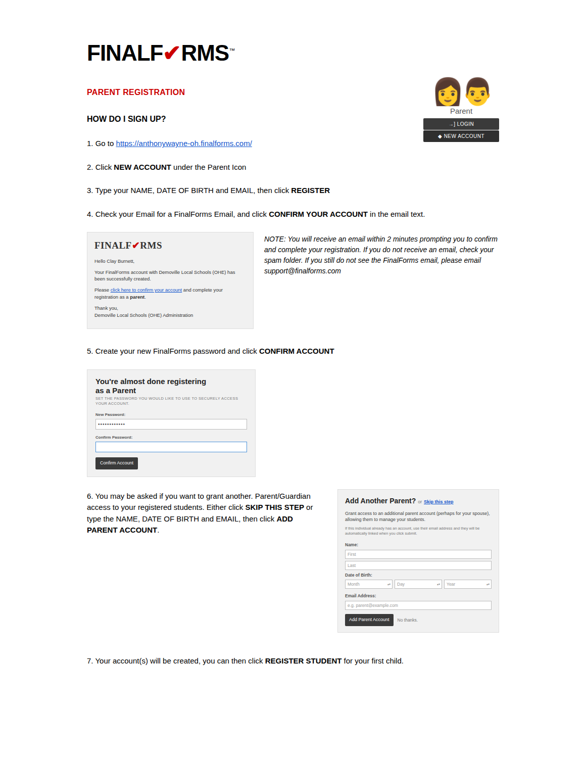FINALF✔RMS™
PARENT REGISTRATION
👩👨
Parent
→] LOGIN
◆ NEW ACCOUNT
HOW DO I SIGN UP?
1. Go to https://anthonywayne-oh.finalforms.com/
2. Click NEW ACCOUNT under the Parent Icon
3. Type your NAME, DATE OF BIRTH and EMAIL, then click REGISTER
4. Check your Email for a FinalForms Email, and click CONFIRM YOUR ACCOUNT in the email text.
FINALF✔RMS
Hello Clay Burnett,
Your FinalForms account with Demoville Local Schools (OHE) has been successfully created.
Please click here to confirm your account and complete your registration as a parent.
Thank you,
Demoville Local Schools (OHE) Administration
NOTE: You will receive an email within 2 minutes prompting you to confirm and complete your registration. If you do not receive an email, check your spam folder. If you still do not see the FinalForms email, please email support@finalforms.com
5. Create your new FinalForms password and click CONFIRM ACCOUNT
You're almost done registering
as a Parent
SET THE PASSWORD YOU WOULD LIKE TO USE TO SECURELY ACCESS YOUR ACCOUNT.
New Password:
••••••••••••
Confirm Password:
Confirm Account
6. You may be asked if you want to grant another. Parent/Guardian access to your registered students. Either click SKIP THIS STEP or type the NAME, DATE OF BIRTH and EMAIL, then click ADD PARENT ACCOUNT.
Add Another Parent? or Skip this step
Grant access to an additional parent account (perhaps for your spouse), allowing them to manage your students.
If this individual already has an account, use their email address and they will be automatically linked when you click submit.
Name:
First
Last
Date of Birth:
Month
Day
Year
Email Address:
e.g. parent@example.com
Add Parent Account No thanks.
7. Your account(s) will be created, you can then click REGISTER STUDENT for your first child.